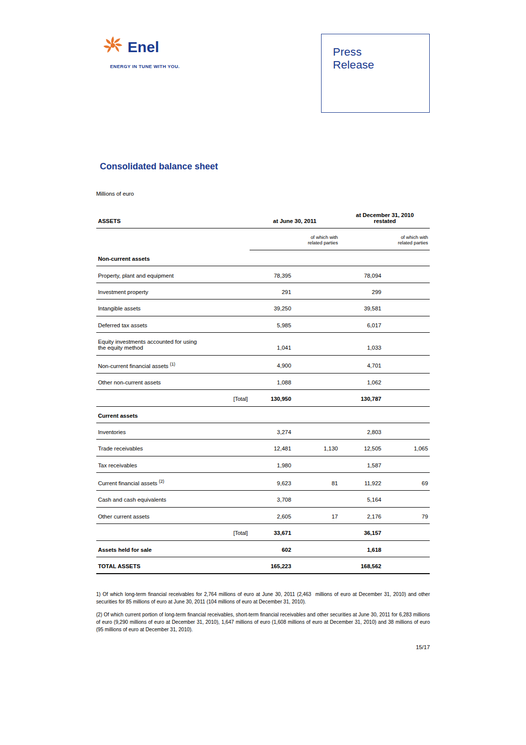Enel
ENERGY IN TUNE WITH YOU.
Press
Release
Consolidated balance sheet
Millions of euro
| ASSETS | | at June 30, 2011 | at December 31, 2010 restated |
| --- | --- | --- | --- |
| | | | of which with related parties | | of which with related parties |
| Non-current assets | | | | | |
| Property, plant and equipment | | 78,395 | | 78,094 | |
| Investment property | | 291 | | 299 | |
| Intangible assets | | 39,250 | | 39,581 | |
| Deferred tax assets | | 5,985 | | 6,017 | |
| Equity investments accounted for using the equity method | | 1,041 | | 1,033 | |
| Non-current financial assets (1) | | 4,900 | | 4,701 | |
| Other non-current assets | | 1,088 | | 1,062 | |
| | [Total] | 130,950 | | 130,787 | |
| Current assets | | | | | |
| Inventories | | 3,274 | | 2,803 | |
| Trade receivables | | 12,481 | 1,130 | 12,505 | 1,065 |
| Tax receivables | | 1,980 | | 1,587 | |
| Current financial assets (2) | | 9,623 | 81 | 11,922 | 69 |
| Cash and cash equivalents | | 3,708 | | 5,164 | |
| Other current assets | | 2,605 | 17 | 2,176 | 79 |
| | [Total] | 33,671 | | 36,157 | |
| Assets held for sale | | 602 | | 1,618 | |
| TOTAL ASSETS | | 165,223 | | 168,562 | |
1) Of which long-term financial receivables for 2,764 millions of euro at June 30, 2011 (2,463 millions of euro at December 31, 2010) and other securities for 85 millions of euro at June 30, 2011 (104 millions of euro at December 31, 2010).
(2) Of which current portion of long-term financial receivables, short-term financial receivables and other securities at June 30, 2011 for 6,283 millions of euro (9,290 millions of euro at December 31, 2010), 1,647 millions of euro (1,608 millions of euro at December 31, 2010) and 38 millions of euro (95 millions of euro at December 31, 2010).
15/17